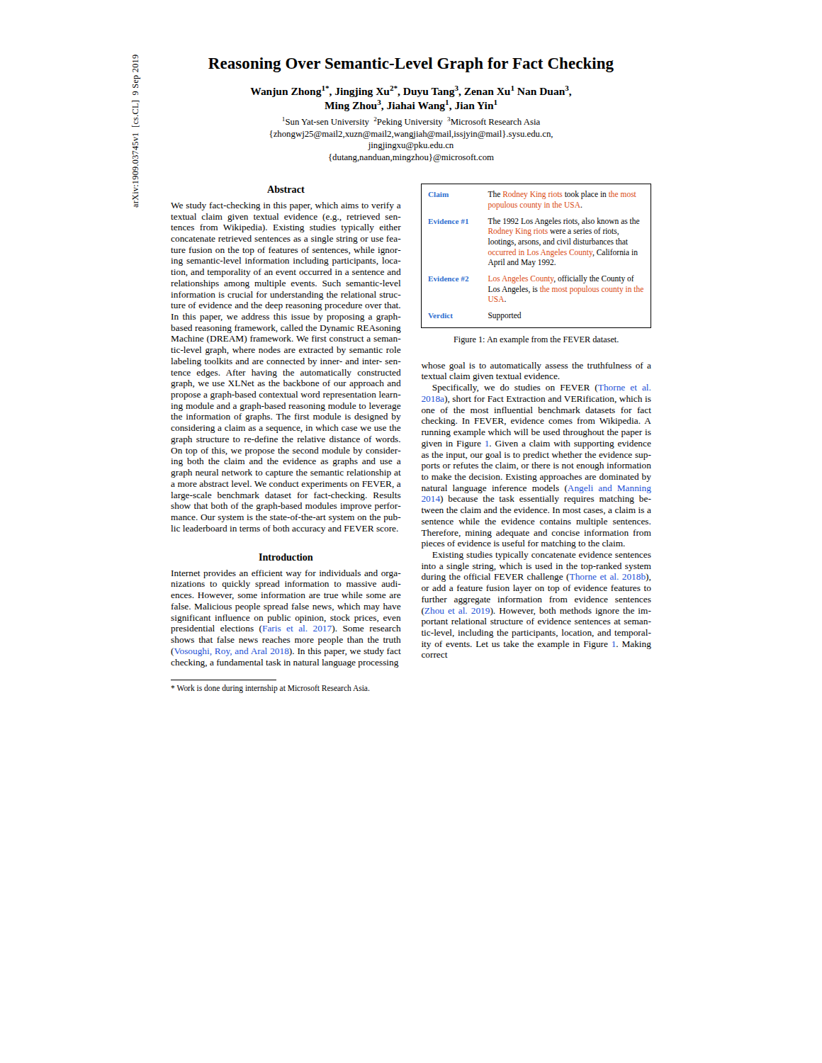arXiv:1909.03745v1 [cs.CL] 9 Sep 2019
Reasoning Over Semantic-Level Graph for Fact Checking
Wanjun Zhong1*, Jingjing Xu2*, Duyu Tang3, Zenan Xu1 Nan Duan3,
Ming Zhou3, Jiahai Wang1, Jian Yin1
1Sun Yat-sen University 2Peking University 3Microsoft Research Asia
{zhongwj25@mail2,xuzn@mail2,wangjiah@mail,issjyin@mail}.sysu.edu.cn,
jingjingxu@pku.edu.cn
{dutang,nanduan,mingzhou}@microsoft.com
Abstract
We study fact-checking in this paper, which aims to verify a textual claim given textual evidence (e.g., retrieved sentences from Wikipedia). Existing studies typically either concatenate retrieved sentences as a single string or use feature fusion on the top of features of sentences, while ignoring semantic-level information including participants, location, and temporality of an event occurred in a sentence and relationships among multiple events. Such semantic-level information is crucial for understanding the relational structure of evidence and the deep reasoning procedure over that. In this paper, we address this issue by proposing a graph-based reasoning framework, called the Dynamic REAsoning Machine (DREAM) framework. We first construct a semantic-level graph, where nodes are extracted by semantic role labeling toolkits and are connected by inner- and inter- sentence edges. After having the automatically constructed graph, we use XLNet as the backbone of our approach and propose a graph-based contextual word representation learning module and a graph-based reasoning module to leverage the information of graphs. The first module is designed by considering a claim as a sequence, in which case we use the graph structure to re-define the relative distance of words. On top of this, we propose the second module by considering both the claim and the evidence as graphs and use a graph neural network to capture the semantic relationship at a more abstract level. We conduct experiments on FEVER, a large-scale benchmark dataset for fact-checking. Results show that both of the graph-based modules improve performance. Our system is the state-of-the-art system on the public leaderboard in terms of both accuracy and FEVER score.
Introduction
Internet provides an efficient way for individuals and organizations to quickly spread information to massive audiences. However, some information are true while some are false. Malicious people spread false news, which may have significant influence on public opinion, stock prices, even presidential elections (Faris et al. 2017). Some research shows that false news reaches more people than the truth (Vosoughi, Roy, and Aral 2018). In this paper, we study fact checking, a fundamental task in natural language processing
* Work is done during internship at Microsoft Research Asia.
Claim
The Rodney King riots took place in the most populous county in the USA.
Evidence #1
The 1992 Los Angeles riots, also known as the Rodney King riots were a series of riots, lootings, arsons, and civil disturbances that occurred in Los Angeles County, California in April and May 1992.
Evidence #2
Los Angeles County, officially the County of Los Angeles, is the most populous county in the USA.
Verdict
Supported
Figure 1: An example from the FEVER dataset.
whose goal is to automatically assess the truthfulness of a textual claim given textual evidence.
Specifically, we do studies on FEVER (Thorne et al. 2018a), short for Fact Extraction and VERification, which is one of the most influential benchmark datasets for fact checking. In FEVER, evidence comes from Wikipedia. A running example which will be used throughout the paper is given in Figure 1. Given a claim with supporting evidence as the input, our goal is to predict whether the evidence supports or refutes the claim, or there is not enough information to make the decision. Existing approaches are dominated by natural language inference models (Angeli and Manning 2014) because the task essentially requires matching between the claim and the evidence. In most cases, a claim is a sentence while the evidence contains multiple sentences. Therefore, mining adequate and concise information from pieces of evidence is useful for matching to the claim.
Existing studies typically concatenate evidence sentences into a single string, which is used in the top-ranked system during the official FEVER challenge (Thorne et al. 2018b), or add a feature fusion layer on top of evidence features to further aggregate information from evidence sentences (Zhou et al. 2019). However, both methods ignore the important relational structure of evidence sentences at semantic-level, including the participants, location, and temporality of events. Let us take the example in Figure 1. Making correct